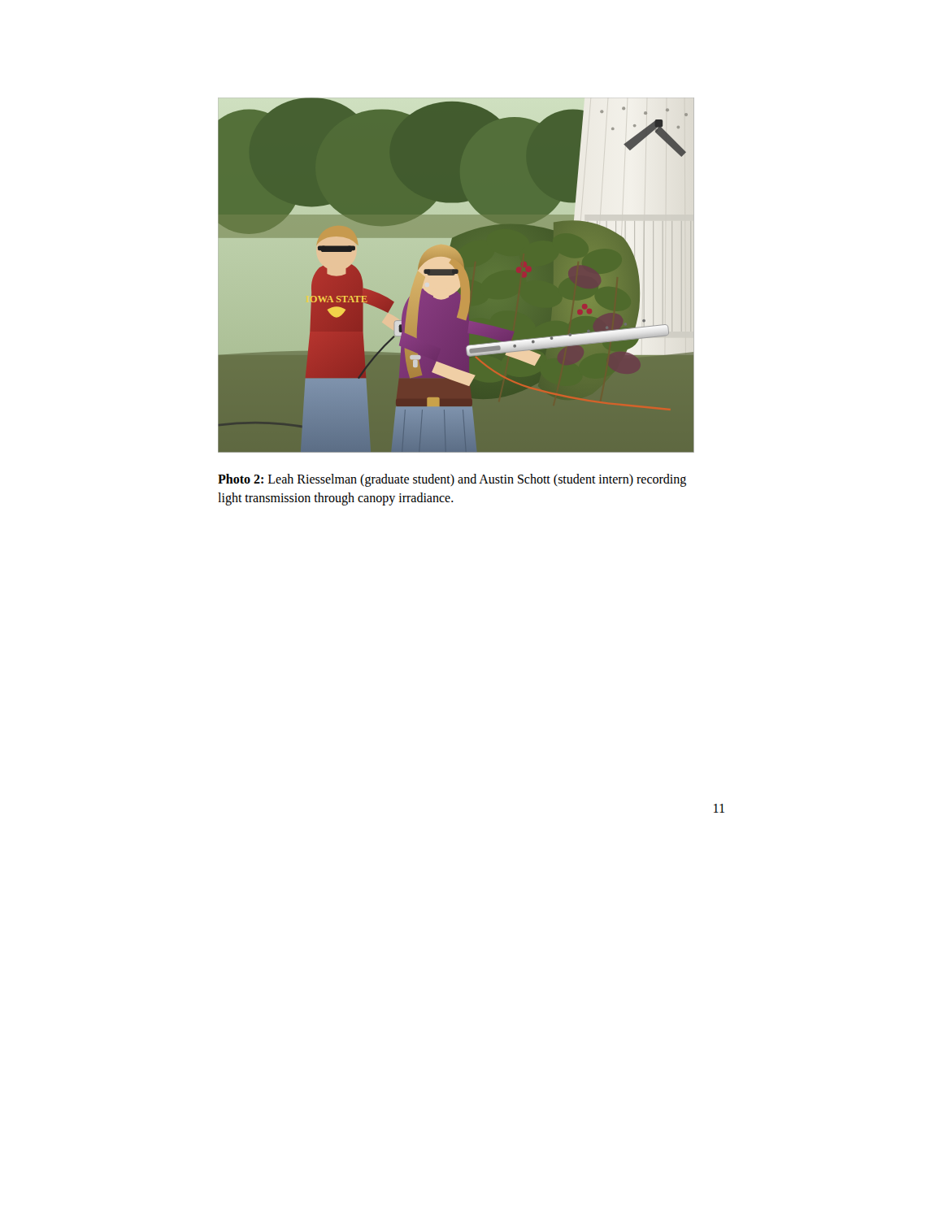IOWA STATE
Photo 2: Leah Riesselman (graduate student) and Austin Schott (student intern) recording light transmission through canopy irradiance.
11